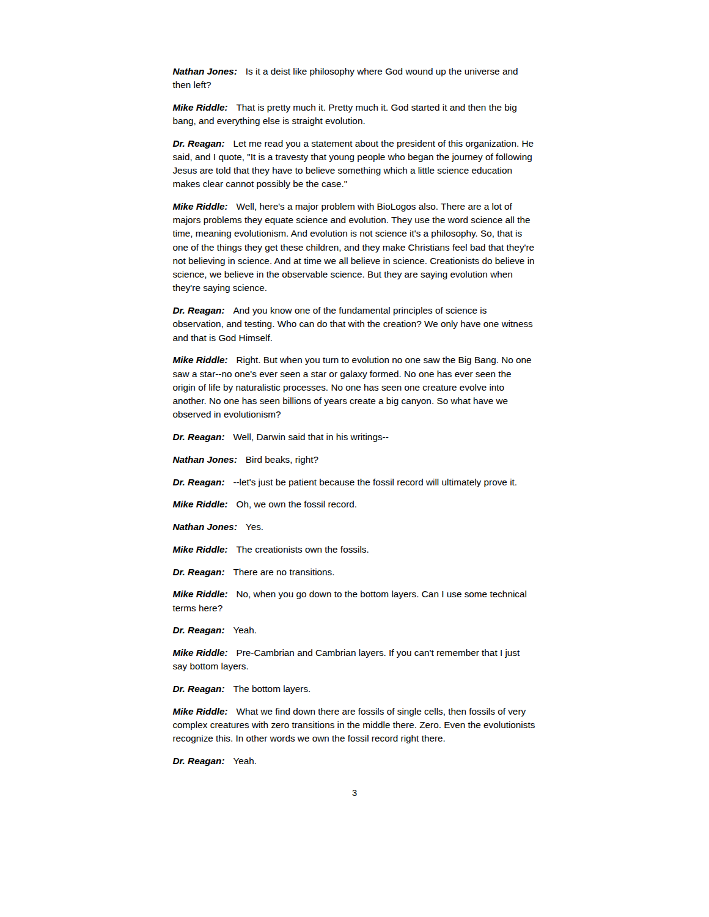Nathan Jones: Is it a deist like philosophy where God wound up the universe and then left?
Mike Riddle: That is pretty much it. Pretty much it. God started it and then the big bang, and everything else is straight evolution.
Dr. Reagan: Let me read you a statement about the president of this organization. He said, and I quote, "It is a travesty that young people who began the journey of following Jesus are told that they have to believe something which a little science education makes clear cannot possibly be the case."
Mike Riddle: Well, here's a major problem with BioLogos also. There are a lot of majors problems they equate science and evolution. They use the word science all the time, meaning evolutionism. And evolution is not science it's a philosophy. So, that is one of the things they get these children, and they make Christians feel bad that they're not believing in science. And at time we all believe in science. Creationists do believe in science, we believe in the observable science. But they are saying evolution when they're saying science.
Dr. Reagan: And you know one of the fundamental principles of science is observation, and testing. Who can do that with the creation? We only have one witness and that is God Himself.
Mike Riddle: Right. But when you turn to evolution no one saw the Big Bang. No one saw a star--no one's ever seen a star or galaxy formed. No one has ever seen the origin of life by naturalistic processes. No one has seen one creature evolve into another. No one has seen billions of years create a big canyon. So what have we observed in evolutionism?
Dr. Reagan: Well, Darwin said that in his writings--
Nathan Jones: Bird beaks, right?
Dr. Reagan: --let's just be patient because the fossil record will ultimately prove it.
Mike Riddle: Oh, we own the fossil record.
Nathan Jones: Yes.
Mike Riddle: The creationists own the fossils.
Dr. Reagan: There are no transitions.
Mike Riddle: No, when you go down to the bottom layers. Can I use some technical terms here?
Dr. Reagan: Yeah.
Mike Riddle: Pre-Cambrian and Cambrian layers. If you can't remember that I just say bottom layers.
Dr. Reagan: The bottom layers.
Mike Riddle: What we find down there are fossils of single cells, then fossils of very complex creatures with zero transitions in the middle there. Zero. Even the evolutionists recognize this. In other words we own the fossil record right there.
Dr. Reagan: Yeah.
3